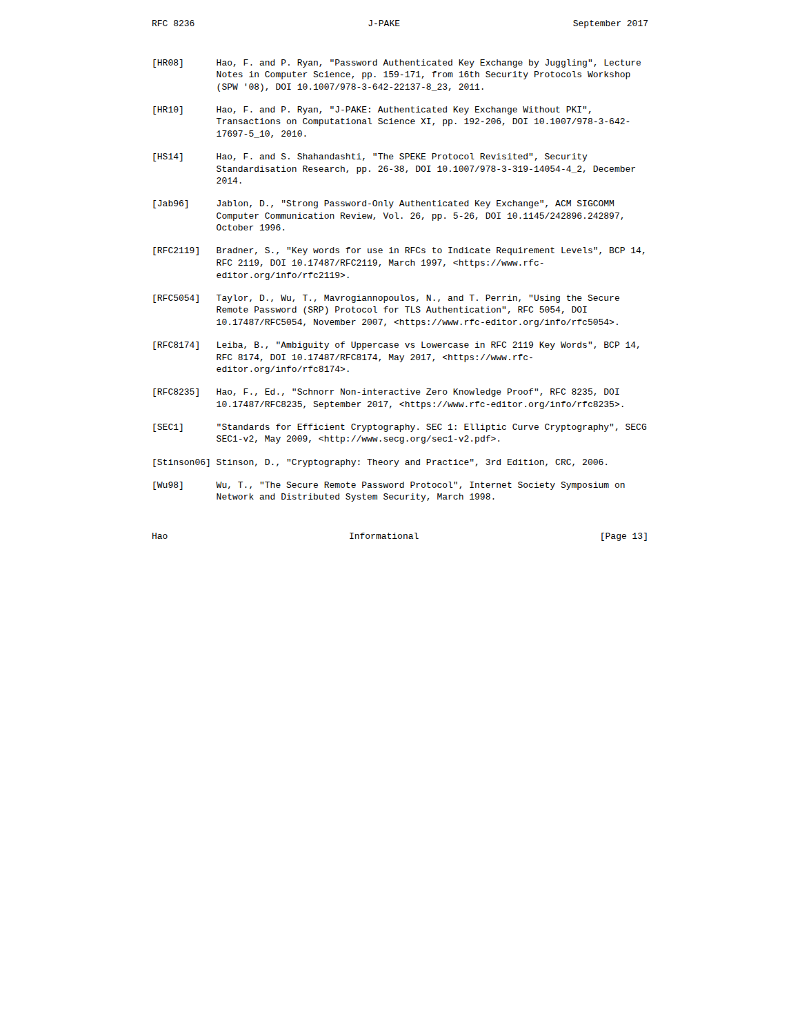RFC 8236 J-PAKE September 2017
[HR08]
Hao, F. and P. Ryan, "Password Authenticated Key Exchange by Juggling", Lecture Notes in Computer Science, pp. 159-171, from 16th Security Protocols Workshop (SPW '08), DOI 10.1007/978-3-642-22137-8_23, 2011.
[HR10]
Hao, F. and P. Ryan, "J-PAKE: Authenticated Key Exchange Without PKI", Transactions on Computational Science XI, pp. 192-206, DOI 10.1007/978-3-642-17697-5_10, 2010.
[HS14]
Hao, F. and S. Shahandashti, "The SPEKE Protocol Revisited", Security Standardisation Research, pp. 26-38, DOI 10.1007/978-3-319-14054-4_2, December 2014.
[Jab96]
Jablon, D., "Strong Password-Only Authenticated Key Exchange", ACM SIGCOMM Computer Communication Review, Vol. 26, pp. 5-26, DOI 10.1145/242896.242897, October 1996.
[RFC2119]
Bradner, S., "Key words for use in RFCs to Indicate Requirement Levels", BCP 14, RFC 2119, DOI 10.17487/RFC2119, March 1997, <https://www.rfc-editor.org/info/rfc2119>.
[RFC5054]
Taylor, D., Wu, T., Mavrogiannopoulos, N., and T. Perrin, "Using the Secure Remote Password (SRP) Protocol for TLS Authentication", RFC 5054, DOI 10.17487/RFC5054, November 2007, <https://www.rfc-editor.org/info/rfc5054>.
[RFC8174]
Leiba, B., "Ambiguity of Uppercase vs Lowercase in RFC 2119 Key Words", BCP 14, RFC 8174, DOI 10.17487/RFC8174, May 2017, <https://www.rfc-editor.org/info/rfc8174>.
[RFC8235]
Hao, F., Ed., "Schnorr Non-interactive Zero Knowledge Proof", RFC 8235, DOI 10.17487/RFC8235, September 2017, <https://www.rfc-editor.org/info/rfc8235>.
[SEC1]
"Standards for Efficient Cryptography. SEC 1: Elliptic Curve Cryptography", SECG SEC1-v2, May 2009, <http://www.secg.org/sec1-v2.pdf>.
[Stinson06]
Stinson, D., "Cryptography: Theory and Practice", 3rd Edition, CRC, 2006.
[Wu98]
Wu, T., "The Secure Remote Password Protocol", Internet Society Symposium on Network and Distributed System Security, March 1998.
Hao Informational [Page 13]